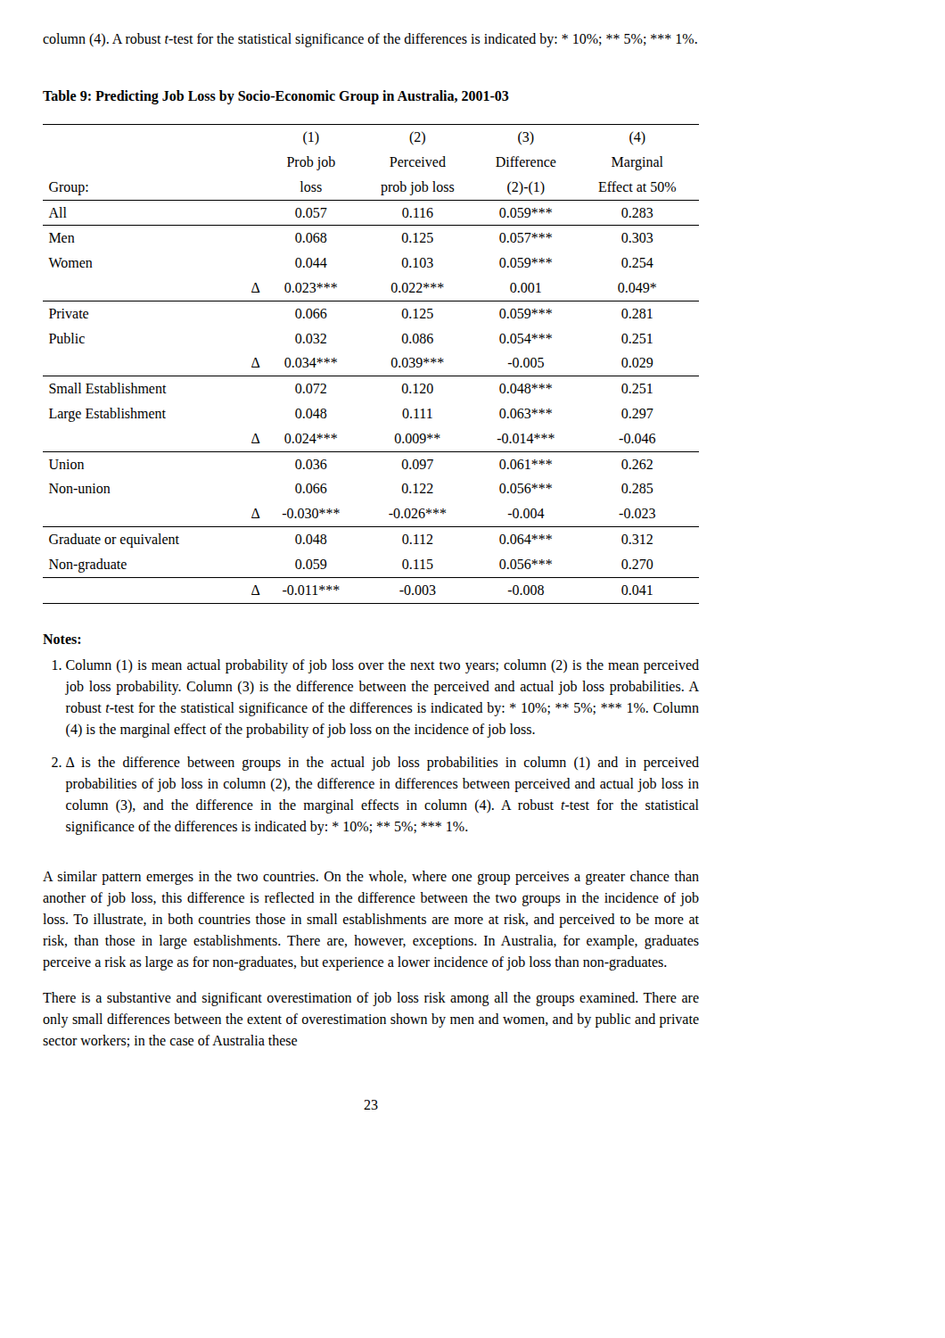column (4). A robust t-test for the statistical significance of the differences is indicated by: * 10%; ** 5%; *** 1%.
Table 9: Predicting Job Loss by Socio-Economic Group in Australia, 2001-03
| | | (1) | (2) | (3) | (4) |
| --- | --- | --- | --- | --- | --- |
| | | Prob job | Perceived | Difference | Marginal |
| Group: | | loss | prob job loss | (2)-(1) | Effect at 50% |
| All | | 0.057 | 0.116 | 0.059*** | 0.283 |
| Men | | 0.068 | 0.125 | 0.057*** | 0.303 |
| Women | | 0.044 | 0.103 | 0.059*** | 0.254 |
| | Δ | 0.023*** | 0.022*** | 0.001 | 0.049* |
| Private | | 0.066 | 0.125 | 0.059*** | 0.281 |
| Public | | 0.032 | 0.086 | 0.054*** | 0.251 |
| | Δ | 0.034*** | 0.039*** | -0.005 | 0.029 |
| Small Establishment | | 0.072 | 0.120 | 0.048*** | 0.251 |
| Large Establishment | | 0.048 | 0.111 | 0.063*** | 0.297 |
| | Δ | 0.024*** | 0.009** | -0.014*** | -0.046 |
| Union | | 0.036 | 0.097 | 0.061*** | 0.262 |
| Non-union | | 0.066 | 0.122 | 0.056*** | 0.285 |
| | Δ | -0.030*** | -0.026*** | -0.004 | -0.023 |
| Graduate or equivalent | | 0.048 | 0.112 | 0.064*** | 0.312 |
| Non-graduate | | 0.059 | 0.115 | 0.056*** | 0.270 |
| | Δ | -0.011*** | -0.003 | -0.008 | 0.041 |
Notes:
Column (1) is mean actual probability of job loss over the next two years; column (2) is the mean perceived job loss probability. Column (3) is the difference between the perceived and actual job loss probabilities. A robust t-test for the statistical significance of the differences is indicated by: * 10%; ** 5%; *** 1%. Column (4) is the marginal effect of the probability of job loss on the incidence of job loss.
Δ is the difference between groups in the actual job loss probabilities in column (1) and in perceived probabilities of job loss in column (2), the difference in differences between perceived and actual job loss in column (3), and the difference in the marginal effects in column (4). A robust t-test for the statistical significance of the differences is indicated by: * 10%; ** 5%; *** 1%.
A similar pattern emerges in the two countries. On the whole, where one group perceives a greater chance than another of job loss, this difference is reflected in the difference between the two groups in the incidence of job loss. To illustrate, in both countries those in small establishments are more at risk, and perceived to be more at risk, than those in large establishments. There are, however, exceptions. In Australia, for example, graduates perceive a risk as large as for non-graduates, but experience a lower incidence of job loss than non-graduates.
There is a substantive and significant overestimation of job loss risk among all the groups examined. There are only small differences between the extent of overestimation shown by men and women, and by public and private sector workers; in the case of Australia these
23